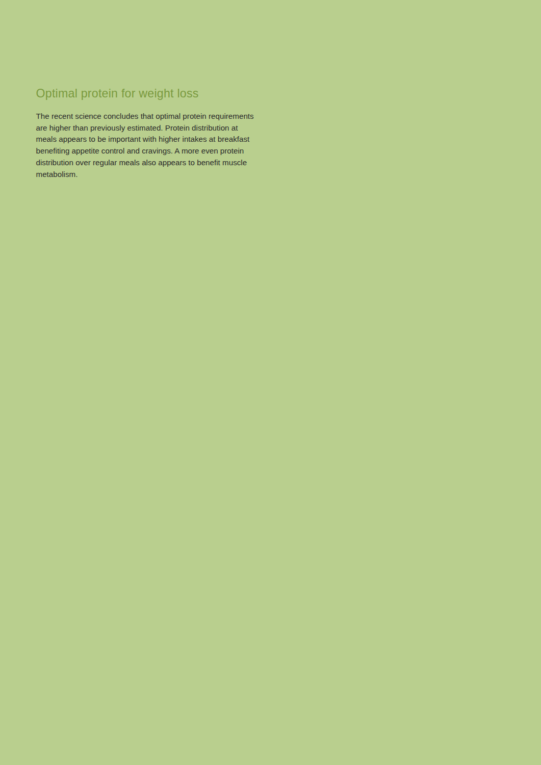Optimal protein for weight loss
The recent science concludes that optimal protein requirements are higher than previously estimated. Protein distribution at meals appears to be important with higher intakes at breakfast benefiting appetite control and cravings. A more even protein distribution over regular meals also appears to benefit muscle metabolism.